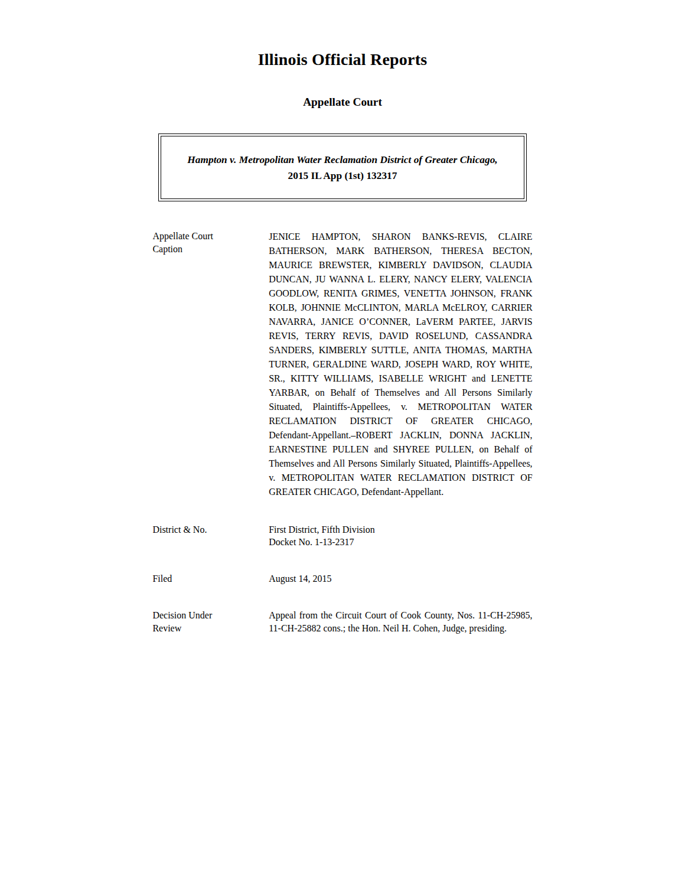Illinois Official Reports
Appellate Court
Hampton v. Metropolitan Water Reclamation District of Greater Chicago,
2015 IL App (1st) 132317
| Appellate Court Caption | JENICE HAMPTON, SHARON BANKS-REVIS, CLAIRE BATHERSON, MARK BATHERSON, THERESA BECTON, MAURICE BREWSTER, KIMBERLY DAVIDSON, CLAUDIA DUNCAN, JU WANNA L. ELERY, NANCY ELERY, VALENCIA GOODLOW, RENITA GRIMES, VENETTA JOHNSON, FRANK KOLB, JOHNNIE McCLINTON, MARLA McELROY, CARRIER NAVARRA, JANICE O’CONNER, LaVERM PARTEE, JARVIS REVIS, TERRY REVIS, DAVID ROSELUND, CASSANDRA SANDERS, KIMBERLY SUTTLE, ANITA THOMAS, MARTHA TURNER, GERALDINE WARD, JOSEPH WARD, ROY WHITE, SR., KITTY WILLIAMS, ISABELLE WRIGHT and LENETTE YARBAR, on Behalf of Themselves and All Persons Similarly Situated, Plaintiffs-Appellees, v. METROPOLITAN WATER RECLAMATION DISTRICT OF GREATER CHICAGO, Defendant-Appellant.–ROBERT JACKLIN, DONNA JACKLIN, EARNESTINE PULLEN and SHYREE PULLEN, on Behalf of Themselves and All Persons Similarly Situated, Plaintiffs-Appellees, v. METROPOLITAN WATER RECLAMATION DISTRICT OF GREATER CHICAGO, Defendant-Appellant. |
| District & No. | First District, Fifth Division Docket No. 1-13-2317 |
| Filed | August 14, 2015 |
| Decision Under Review | Appeal from the Circuit Court of Cook County, Nos. 11-CH-25985, 11-CH-25882 cons.; the Hon. Neil H. Cohen, Judge, presiding. |